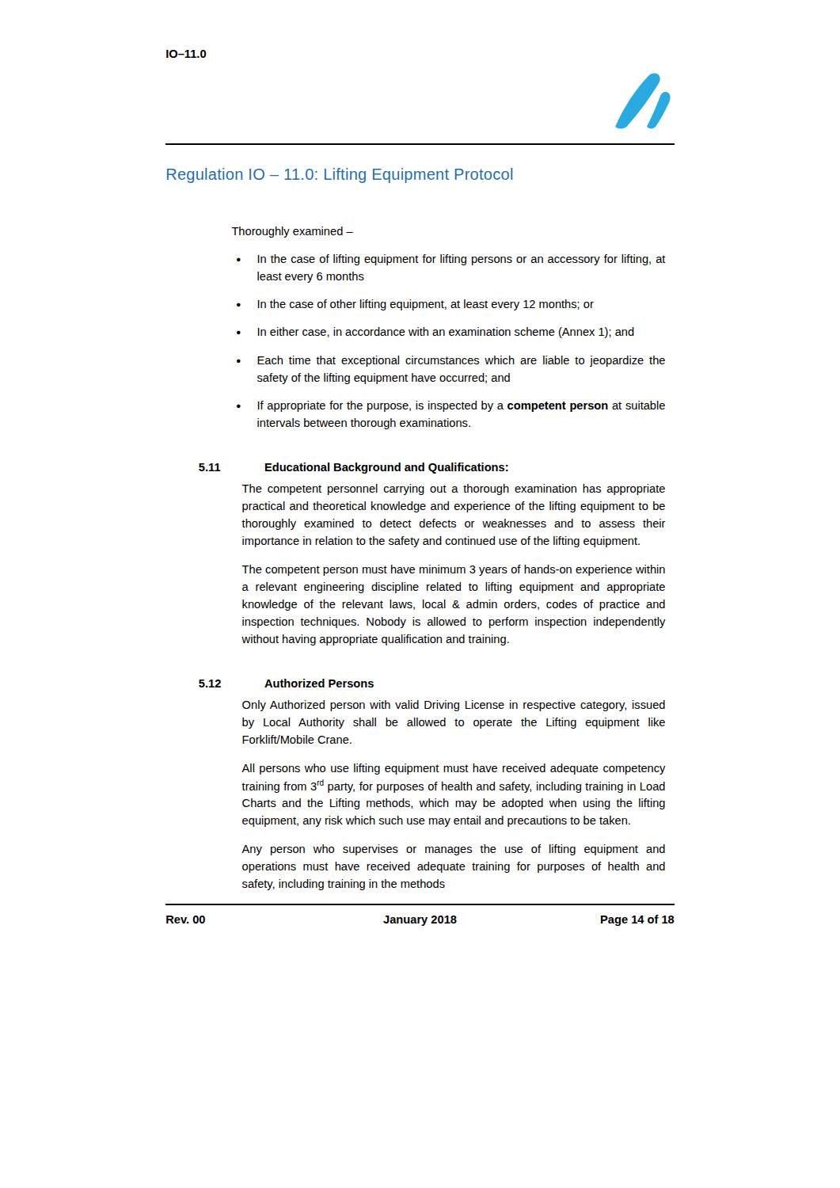IO–11.0
Regulation IO – 11.0: Lifting Equipment Protocol
Thoroughly examined –
In the case of lifting equipment for lifting persons or an accessory for lifting, at least every 6 months
In the case of other lifting equipment, at least every 12 months; or
In either case, in accordance with an examination scheme (Annex 1); and
Each time that exceptional circumstances which are liable to jeopardize the safety of the lifting equipment have occurred; and
If appropriate for the purpose, is inspected by a competent person at suitable intervals between thorough examinations.
5.11 Educational Background and Qualifications:
The competent personnel carrying out a thorough examination has appropriate practical and theoretical knowledge and experience of the lifting equipment to be thoroughly examined to detect defects or weaknesses and to assess their importance in relation to the safety and continued use of the lifting equipment.
The competent person must have minimum 3 years of hands-on experience within a relevant engineering discipline related to lifting equipment and appropriate knowledge of the relevant laws, local & admin orders, codes of practice and inspection techniques. Nobody is allowed to perform inspection independently without having appropriate qualification and training.
5.12 Authorized Persons
Only Authorized person with valid Driving License in respective category, issued by Local Authority shall be allowed to operate the Lifting equipment like Forklift/Mobile Crane.
All persons who use lifting equipment must have received adequate competency training from 3rd party, for purposes of health and safety, including training in Load Charts and the Lifting methods, which may be adopted when using the lifting equipment, any risk which such use may entail and precautions to be taken.
Any person who supervises or manages the use of lifting equipment and operations must have received adequate training for purposes of health and safety, including training in the methods
Rev. 00 January 2018 Page 14 of 18